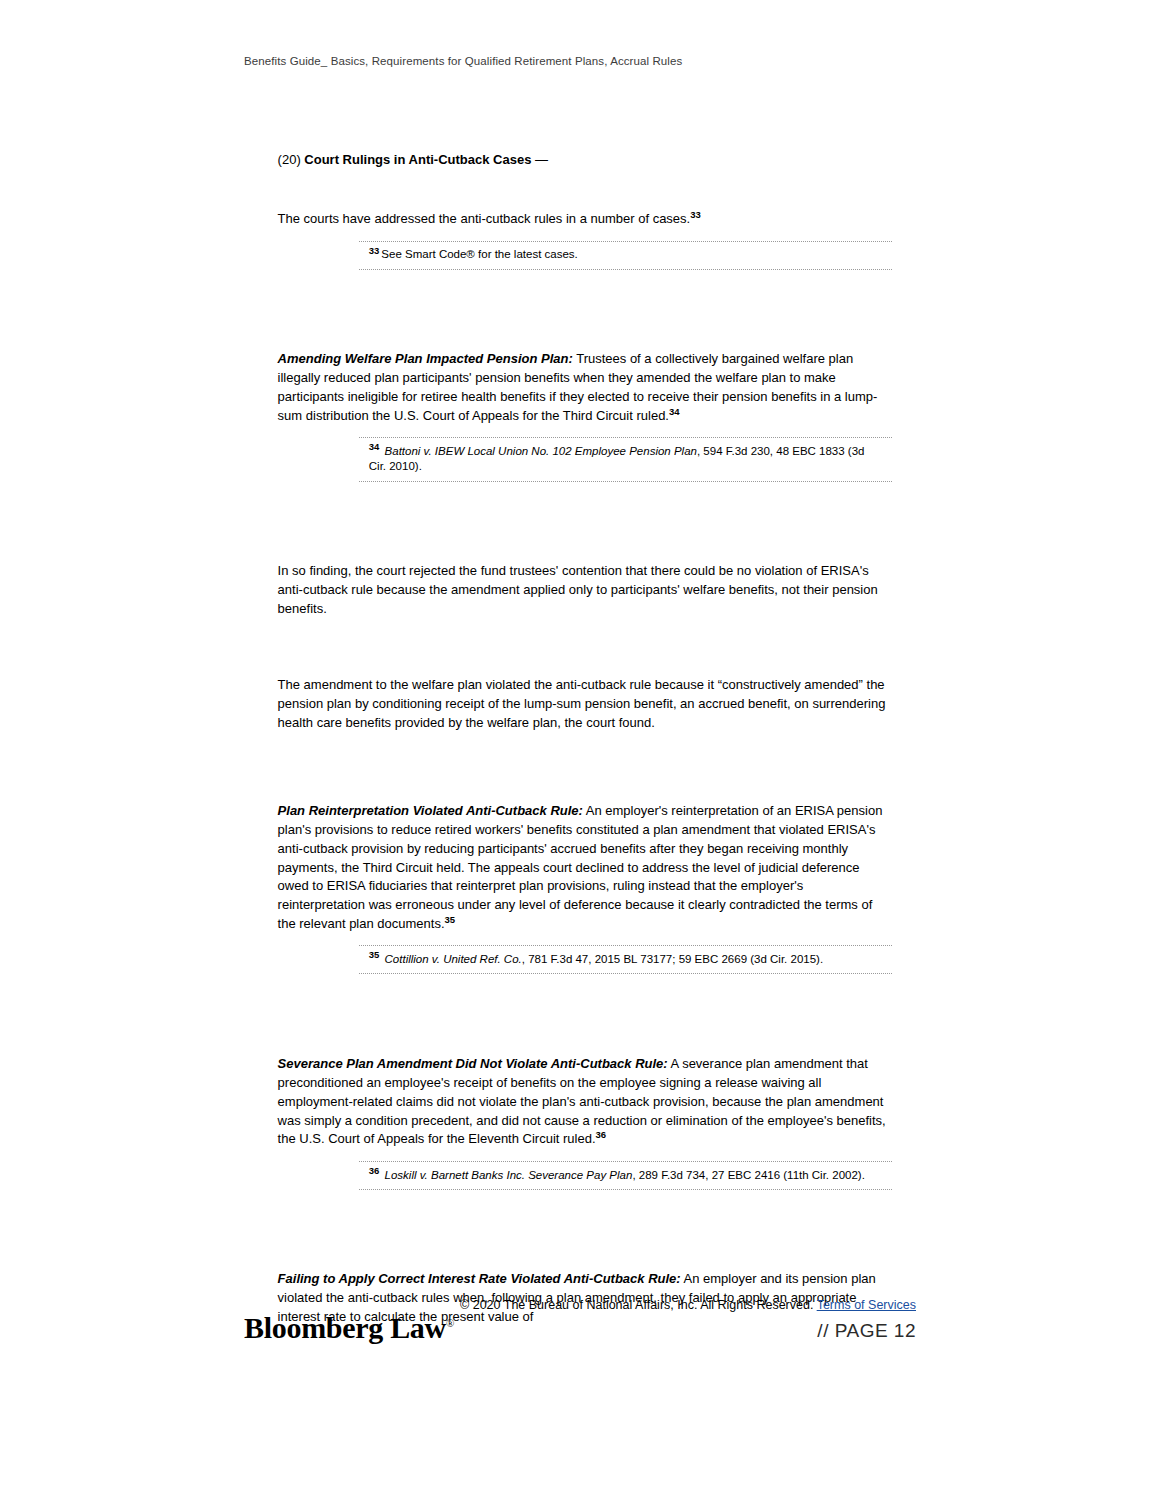Benefits Guide_ Basics, Requirements for Qualified Retirement Plans, Accrual Rules
(20) Court Rulings in Anti-Cutback Cases —
The courts have addressed the anti-cutback rules in a number of cases.33
33 See Smart Code® for the latest cases.
Amending Welfare Plan Impacted Pension Plan: Trustees of a collectively bargained welfare plan illegally reduced plan participants' pension benefits when they amended the welfare plan to make participants ineligible for retiree health benefits if they elected to receive their pension benefits in a lump-sum distribution the U.S. Court of Appeals for the Third Circuit ruled.34
34 Battoni v. IBEW Local Union No. 102 Employee Pension Plan, 594 F.3d 230, 48 EBC 1833 (3d Cir. 2010).
In so finding, the court rejected the fund trustees' contention that there could be no violation of ERISA's anti-cutback rule because the amendment applied only to participants' welfare benefits, not their pension benefits.
The amendment to the welfare plan violated the anti-cutback rule because it “constructively amended” the pension plan by conditioning receipt of the lump-sum pension benefit, an accrued benefit, on surrendering health care benefits provided by the welfare plan, the court found.
Plan Reinterpretation Violated Anti-Cutback Rule: An employer's reinterpretation of an ERISA pension plan's provisions to reduce retired workers' benefits constituted a plan amendment that violated ERISA's anti-cutback provision by reducing participants' accrued benefits after they began receiving monthly payments, the Third Circuit held. The appeals court declined to address the level of judicial deference owed to ERISA fiduciaries that reinterpret plan provisions, ruling instead that the employer's reinterpretation was erroneous under any level of deference because it clearly contradicted the terms of the relevant plan documents.35
35 Cottillion v. United Ref. Co., 781 F.3d 47, 2015 BL 73177; 59 EBC 2669 (3d Cir. 2015).
Severance Plan Amendment Did Not Violate Anti-Cutback Rule: A severance plan amendment that preconditioned an employee's receipt of benefits on the employee signing a release waiving all employment-related claims did not violate the plan's anti-cutback provision, because the plan amendment was simply a condition precedent, and did not cause a reduction or elimination of the employee's benefits, the U.S. Court of Appeals for the Eleventh Circuit ruled.36
36 Loskill v. Barnett Banks Inc. Severance Pay Plan, 289 F.3d 734, 27 EBC 2416 (11th Cir. 2002).
Failing to Apply Correct Interest Rate Violated Anti-Cutback Rule: An employer and its pension plan violated the anti-cutback rules when, following a plan amendment, they failed to apply an appropriate interest rate to calculate the present value of
Bloomberg Law®
© 2020 The Bureau of National Affairs, Inc. All Rights Reserved. Terms of Services
// PAGE 12